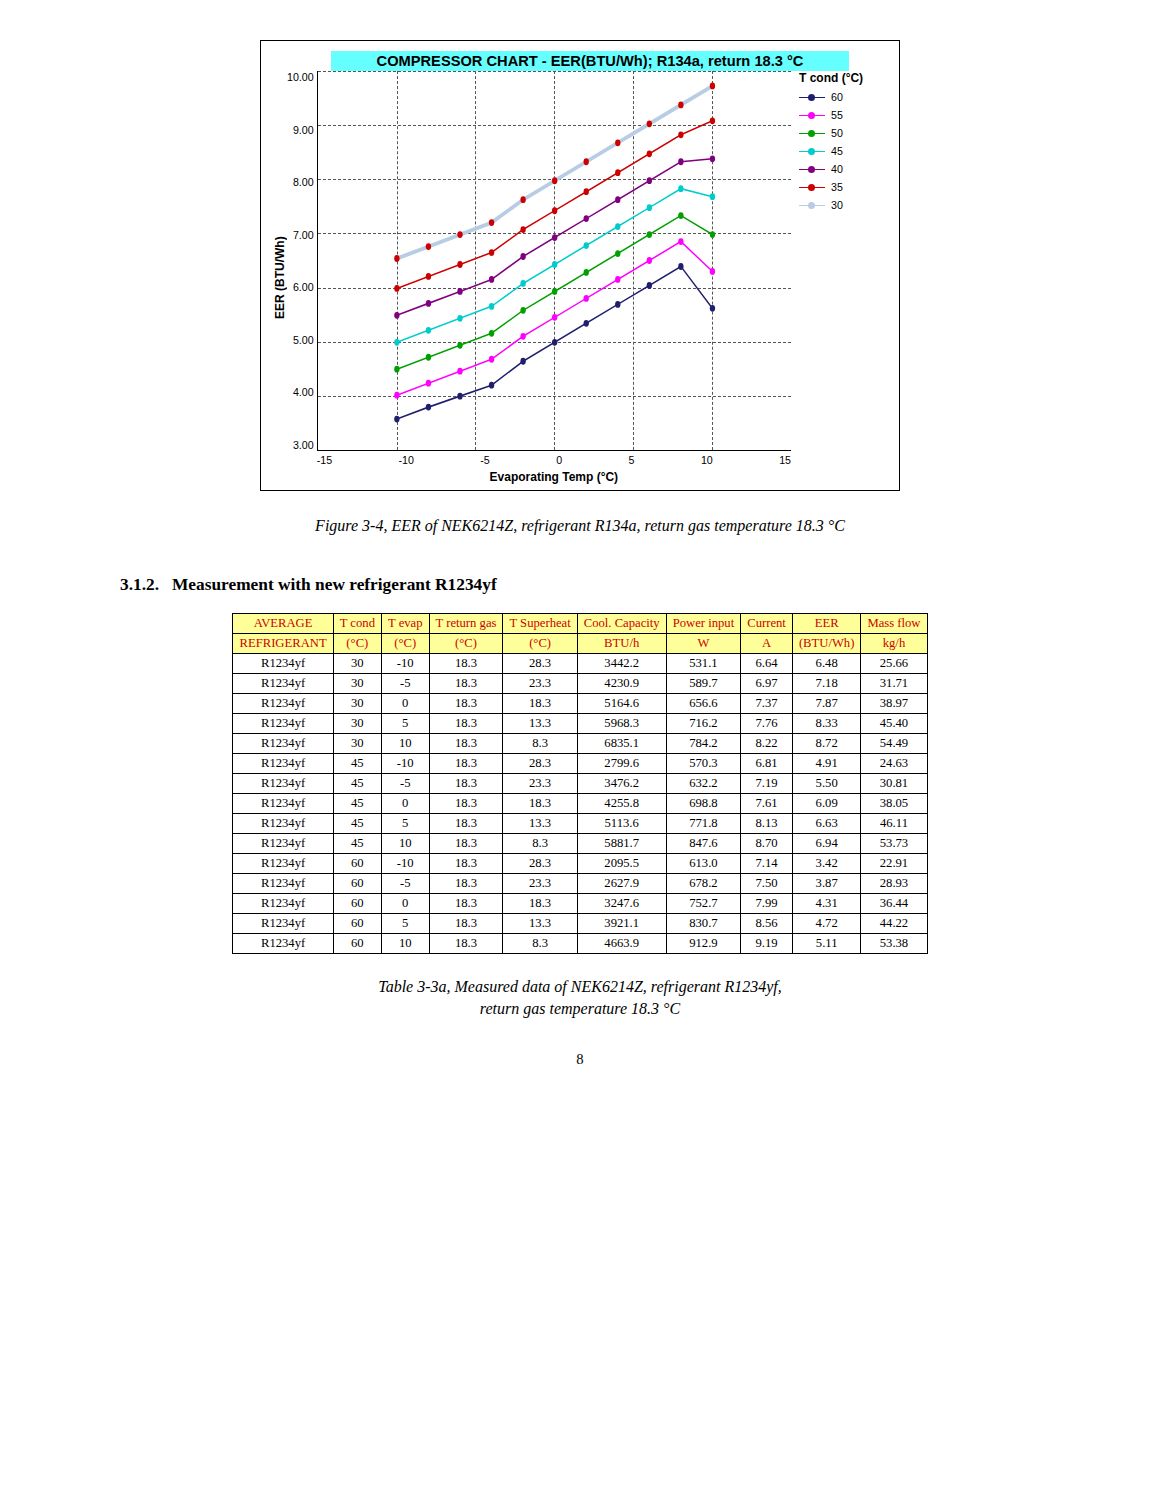COMPRESSOR CHART - EER(BTU/Wh); R134a, return 18.3 °C
EER (BTU/Wh)
10.00
9.00
8.00
7.00
6.00
5.00
4.00
3.00
-15 -10 -5 0 5 10 15
Evaporating Temp (°C)
T cond (°C)
60
55
50
45
40
35
30
Figure 3-4, EER of NEK6214Z, refrigerant R134a, return gas temperature 18.3 °C
3.1.2. Measurement with new refrigerant R1234yf
| AVERAGE | T cond | T evap | T return gas | T Superheat | Cool. Capacity | Power input | Current | EER | Mass flow |
| --- | --- | --- | --- | --- | --- | --- | --- | --- | --- |
| REFRIGERANT | (°C) | (°C) | (°C) | (°C) | BTU/h | W | A | (BTU/Wh) | kg/h |
| R1234yf | 30 | -10 | 18.3 | 28.3 | 3442.2 | 531.1 | 6.64 | 6.48 | 25.66 |
| R1234yf | 30 | -5 | 18.3 | 23.3 | 4230.9 | 589.7 | 6.97 | 7.18 | 31.71 |
| R1234yf | 30 | 0 | 18.3 | 18.3 | 5164.6 | 656.6 | 7.37 | 7.87 | 38.97 |
| R1234yf | 30 | 5 | 18.3 | 13.3 | 5968.3 | 716.2 | 7.76 | 8.33 | 45.40 |
| R1234yf | 30 | 10 | 18.3 | 8.3 | 6835.1 | 784.2 | 8.22 | 8.72 | 54.49 |
| R1234yf | 45 | -10 | 18.3 | 28.3 | 2799.6 | 570.3 | 6.81 | 4.91 | 24.63 |
| R1234yf | 45 | -5 | 18.3 | 23.3 | 3476.2 | 632.2 | 7.19 | 5.50 | 30.81 |
| R1234yf | 45 | 0 | 18.3 | 18.3 | 4255.8 | 698.8 | 7.61 | 6.09 | 38.05 |
| R1234yf | 45 | 5 | 18.3 | 13.3 | 5113.6 | 771.8 | 8.13 | 6.63 | 46.11 |
| R1234yf | 45 | 10 | 18.3 | 8.3 | 5881.7 | 847.6 | 8.70 | 6.94 | 53.73 |
| R1234yf | 60 | -10 | 18.3 | 28.3 | 2095.5 | 613.0 | 7.14 | 3.42 | 22.91 |
| R1234yf | 60 | -5 | 18.3 | 23.3 | 2627.9 | 678.2 | 7.50 | 3.87 | 28.93 |
| R1234yf | 60 | 0 | 18.3 | 18.3 | 3247.6 | 752.7 | 7.99 | 4.31 | 36.44 |
| R1234yf | 60 | 5 | 18.3 | 13.3 | 3921.1 | 830.7 | 8.56 | 4.72 | 44.22 |
| R1234yf | 60 | 10 | 18.3 | 8.3 | 4663.9 | 912.9 | 9.19 | 5.11 | 53.38 |
Table 3-3a, Measured data of NEK6214Z, refrigerant R1234yf,
return gas temperature 18.3 °C
8